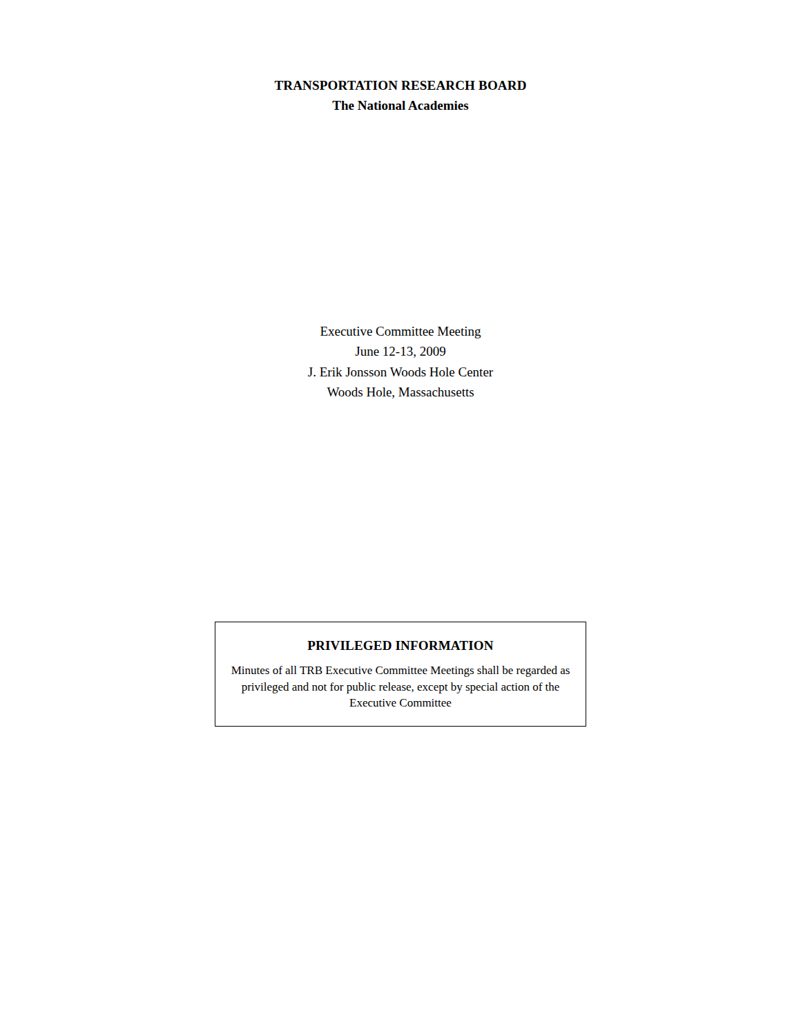TRANSPORTATION RESEARCH BOARD
The National Academies
Executive Committee Meeting
June 12-13, 2009
J. Erik Jonsson Woods Hole Center
Woods Hole, Massachusetts
PRIVILEGED INFORMATION
Minutes of all TRB Executive Committee Meetings shall be regarded as privileged and not for public release, except by special action of the Executive Committee